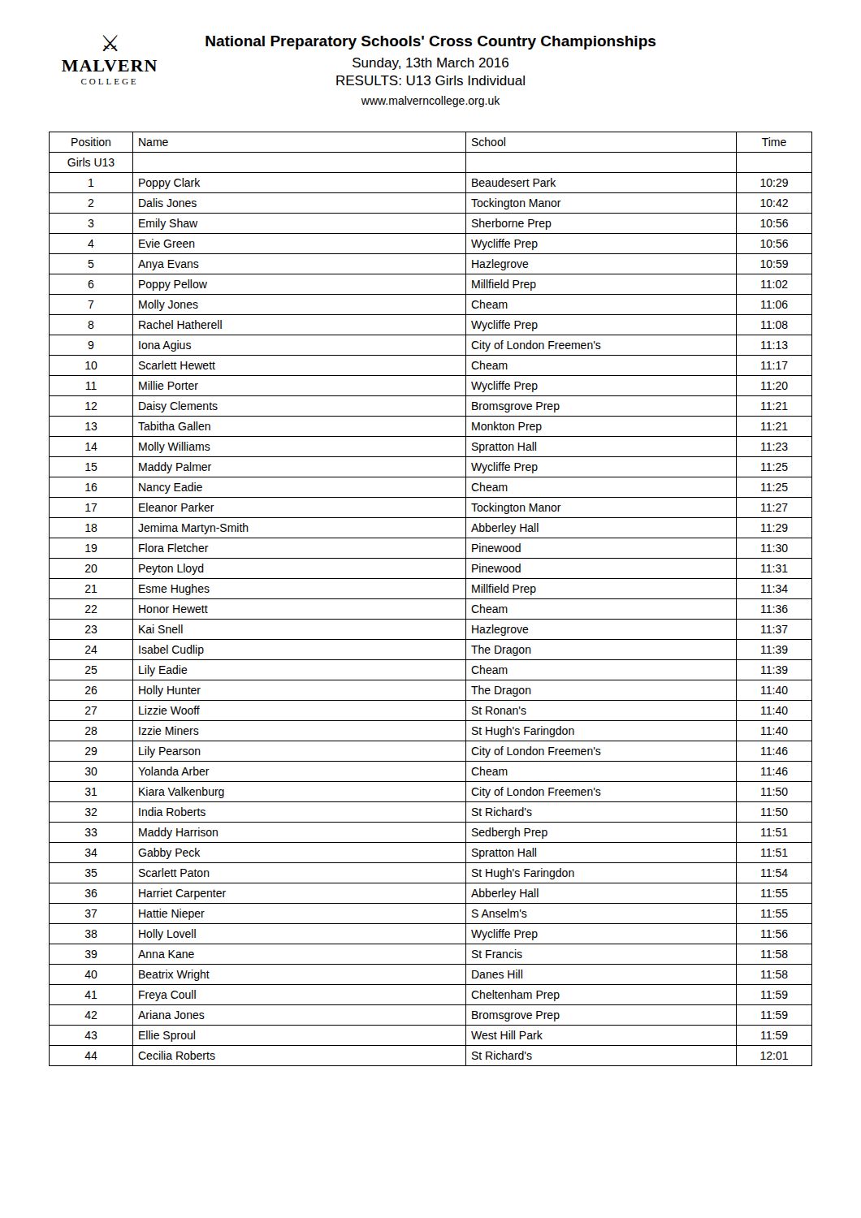⚔
MALVERN
COLLEGE
National Preparatory Schools' Cross Country Championships
Sunday, 13th March 2016
RESULTS: U13 Girls Individual
www.malverncollege.org.uk
| Position | Name | School | Time |
| --- | --- | --- | --- |
| Girls U13 | | | |
| 1 | Poppy Clark | Beaudesert Park | 10:29 |
| 2 | Dalis Jones | Tockington Manor | 10:42 |
| 3 | Emily Shaw | Sherborne Prep | 10:56 |
| 4 | Evie Green | Wycliffe Prep | 10:56 |
| 5 | Anya Evans | Hazlegrove | 10:59 |
| 6 | Poppy Pellow | Millfield Prep | 11:02 |
| 7 | Molly Jones | Cheam | 11:06 |
| 8 | Rachel Hatherell | Wycliffe Prep | 11:08 |
| 9 | Iona Agius | City of London Freemen's | 11:13 |
| 10 | Scarlett Hewett | Cheam | 11:17 |
| 11 | Millie Porter | Wycliffe Prep | 11:20 |
| 12 | Daisy Clements | Bromsgrove Prep | 11:21 |
| 13 | Tabitha Gallen | Monkton Prep | 11:21 |
| 14 | Molly Williams | Spratton Hall | 11:23 |
| 15 | Maddy Palmer | Wycliffe Prep | 11:25 |
| 16 | Nancy Eadie | Cheam | 11:25 |
| 17 | Eleanor Parker | Tockington Manor | 11:27 |
| 18 | Jemima Martyn-Smith | Abberley Hall | 11:29 |
| 19 | Flora Fletcher | Pinewood | 11:30 |
| 20 | Peyton Lloyd | Pinewood | 11:31 |
| 21 | Esme Hughes | Millfield Prep | 11:34 |
| 22 | Honor Hewett | Cheam | 11:36 |
| 23 | Kai Snell | Hazlegrove | 11:37 |
| 24 | Isabel Cudlip | The Dragon | 11:39 |
| 25 | Lily Eadie | Cheam | 11:39 |
| 26 | Holly Hunter | The Dragon | 11:40 |
| 27 | Lizzie Wooff | St Ronan's | 11:40 |
| 28 | Izzie Miners | St Hugh's Faringdon | 11:40 |
| 29 | Lily Pearson | City of London Freemen's | 11:46 |
| 30 | Yolanda Arber | Cheam | 11:46 |
| 31 | Kiara Valkenburg | City of London Freemen's | 11:50 |
| 32 | India Roberts | St Richard's | 11:50 |
| 33 | Maddy Harrison | Sedbergh Prep | 11:51 |
| 34 | Gabby Peck | Spratton Hall | 11:51 |
| 35 | Scarlett Paton | St Hugh's Faringdon | 11:54 |
| 36 | Harriet Carpenter | Abberley Hall | 11:55 |
| 37 | Hattie Nieper | S Anselm's | 11:55 |
| 38 | Holly Lovell | Wycliffe Prep | 11:56 |
| 39 | Anna Kane | St Francis | 11:58 |
| 40 | Beatrix Wright | Danes Hill | 11:58 |
| 41 | Freya Coull | Cheltenham Prep | 11:59 |
| 42 | Ariana Jones | Bromsgrove Prep | 11:59 |
| 43 | Ellie Sproul | West Hill Park | 11:59 |
| 44 | Cecilia Roberts | St Richard's | 12:01 |